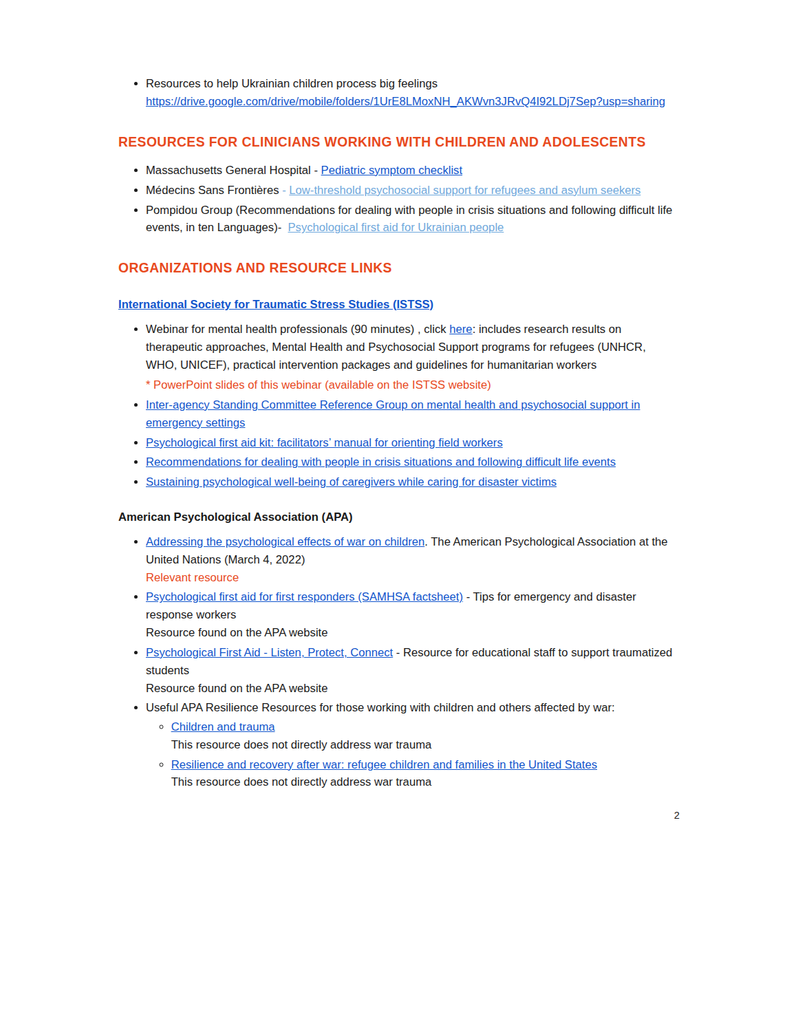Resources to help Ukrainian children process big feelings
https://drive.google.com/drive/mobile/folders/1UrE8LMoxNH_AKWvn3JRvQ4I92LDj7Sep?usp=sharing
Resources for Clinicians Working with Children and Adolescents
Massachusetts General Hospital - Pediatric symptom checklist
Médecins Sans Frontières - Low-threshold psychosocial support for refugees and asylum seekers
Pompidou Group (Recommendations for dealing with people in crisis situations and following difficult life events, in ten Languages)- Psychological first aid for Ukrainian people
Organizations and Resource Links
International Society for Traumatic Stress Studies (ISTSS)
Webinar for mental health professionals (90 minutes) , click here: includes research results on therapeutic approaches, Mental Health and Psychosocial Support programs for refugees (UNHCR, WHO, UNICEF), practical intervention packages and guidelines for humanitarian workers
* PowerPoint slides of this webinar (available on the ISTSS website)
Inter-agency Standing Committee Reference Group on mental health and psychosocial support in emergency settings
Psychological first aid kit: facilitators’ manual for orienting field workers
Recommendations for dealing with people in crisis situations and following difficult life events
Sustaining psychological well-being of caregivers while caring for disaster victims
American Psychological Association (APA)
Addressing the psychological effects of war on children. The American Psychological Association at the United Nations (March 4, 2022)
Relevant resource
Psychological first aid for first responders (SAMHSA factsheet) - Tips for emergency and disaster response workers
Resource found on the APA website
Psychological First Aid - Listen, Protect, Connect - Resource for educational staff to support traumatized students
Resource found on the APA website
Useful APA Resilience Resources for those working with children and others affected by war:
Children and trauma
This resource does not directly address war trauma
Resilience and recovery after war: refugee children and families in the United States
This resource does not directly address war trauma
2